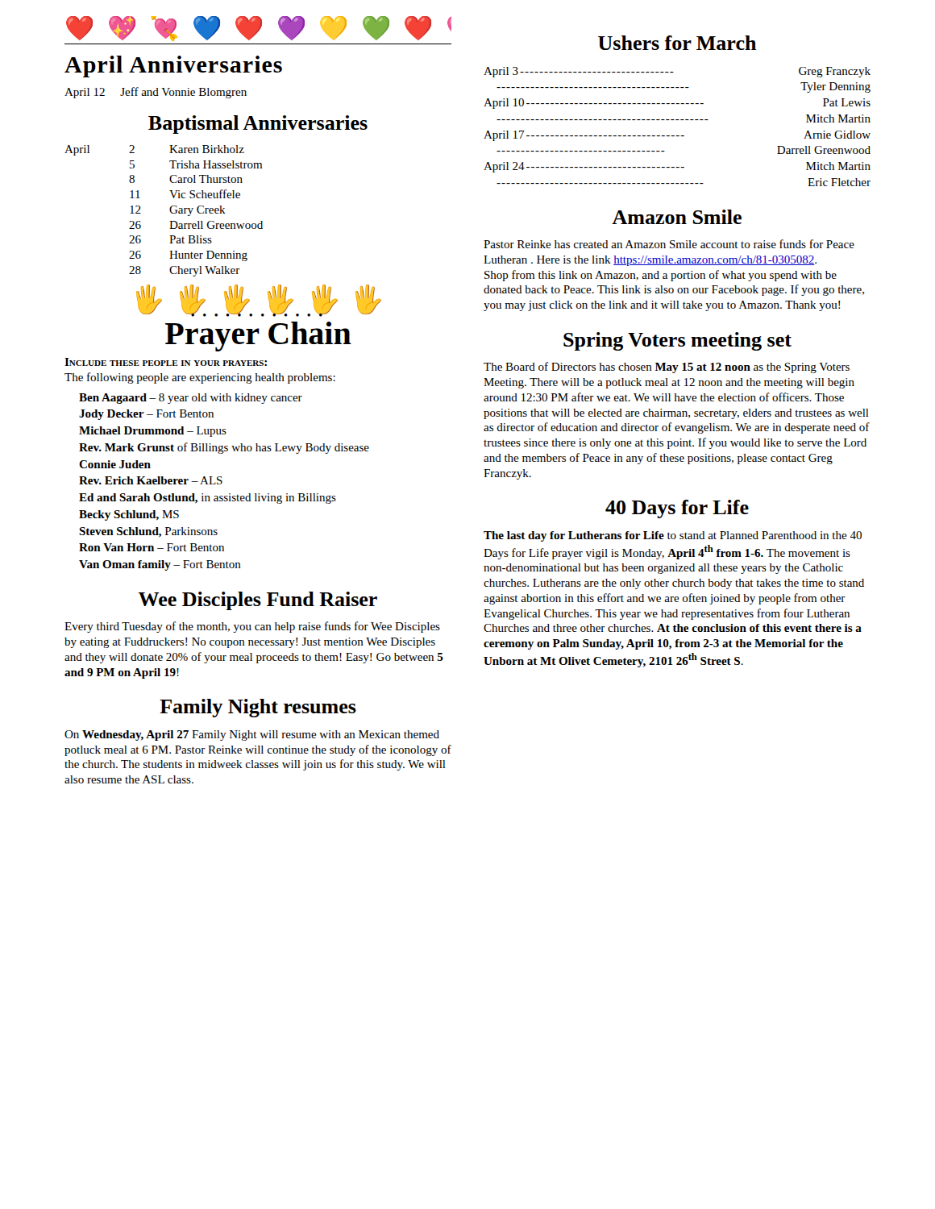❤️ 💖 💘 💙 ❤️ 💜 💛 💚 ❤️ 💖
April Anniversaries
April 12 Jeff and Vonnie Blomgren
Baptismal Anniversaries
| April | 2 | Karen Birkholz |
| | 5 | Trisha Hasselstrom |
| | 8 | Carol Thurston |
| | 11 | Vic Scheuffele |
| | 12 | Gary Creek |
| | 26 | Darrell Greenwood |
| | 26 | Pat Bliss |
| | 26 | Hunter Denning |
| | 28 | Cheryl Walker |
🖐 🖐 🖐 🖐 🖐 🖐
• • • • • • • • • • • •
Prayer Chain
Include these people in your prayers:
The following people are experiencing health problems:
Ben Aagaard – 8 year old with kidney cancer
Jody Decker – Fort Benton
Michael Drummond – Lupus
Rev. Mark Grunst of Billings who has Lewy Body disease
Connie Juden
Rev. Erich Kaelberer – ALS
Ed and Sarah Ostlund, in assisted living in Billings
Becky Schlund, MS
Steven Schlund, Parkinsons
Ron Van Horn – Fort Benton
Van Oman family – Fort Benton
Wee Disciples Fund Raiser
Every third Tuesday of the month, you can help raise funds for Wee Disciples by eating at Fuddruckers! No coupon necessary! Just mention Wee Disciples and they will donate 20% of your meal proceeds to them! Easy! Go between 5 and 9 PM on April 19!
Family Night resumes
On Wednesday, April 27 Family Night will resume with an Mexican themed potluck meal at 6 PM. Pastor Reinke will continue the study of the iconology of the church. The students in midweek classes will join us for this study. We will also resume the ASL class.
Ushers for March
April 3 -------------------------------- Greg Franczyk
---------------------------------------- Tyler Denning
April 10 ------------------------------------- Pat Lewis
-------------------------------------------- Mitch Martin
April 17 --------------------------------- Arnie Gidlow
----------------------------------- Darrell Greenwood
April 24 --------------------------------- Mitch Martin
------------------------------------------- Eric Fletcher
Amazon Smile
Pastor Reinke has created an Amazon Smile account to raise funds for Peace Lutheran . Here is the link https://smile.amazon.com/ch/81-0305082.
Shop from this link on Amazon, and a portion of what you spend with be donated back to Peace. This link is also on our Facebook page. If you go there, you may just click on the link and it will take you to Amazon. Thank you!
Spring Voters meeting set
The Board of Directors has chosen May 15 at 12 noon as the Spring Voters Meeting. There will be a potluck meal at 12 noon and the meeting will begin around 12:30 PM after we eat. We will have the election of officers. Those positions that will be elected are chairman, secretary, elders and trustees as well as director of education and director of evangelism. We are in desperate need of trustees since there is only one at this point. If you would like to serve the Lord and the members of Peace in any of these positions, please contact Greg Franczyk.
40 Days for Life
The last day for Lutherans for Life to stand at Planned Parenthood in the 40 Days for Life prayer vigil is Monday, April 4th from 1-6. The movement is non-denominational but has been organized all these years by the Catholic churches. Lutherans are the only other church body that takes the time to stand against abortion in this effort and we are often joined by people from other Evangelical Churches. This year we had representatives from four Lutheran Churches and three other churches. At the conclusion of this event there is a ceremony on Palm Sunday, April 10, from 2-3 at the Memorial for the Unborn at Mt Olivet Cemetery, 2101 26th Street S.